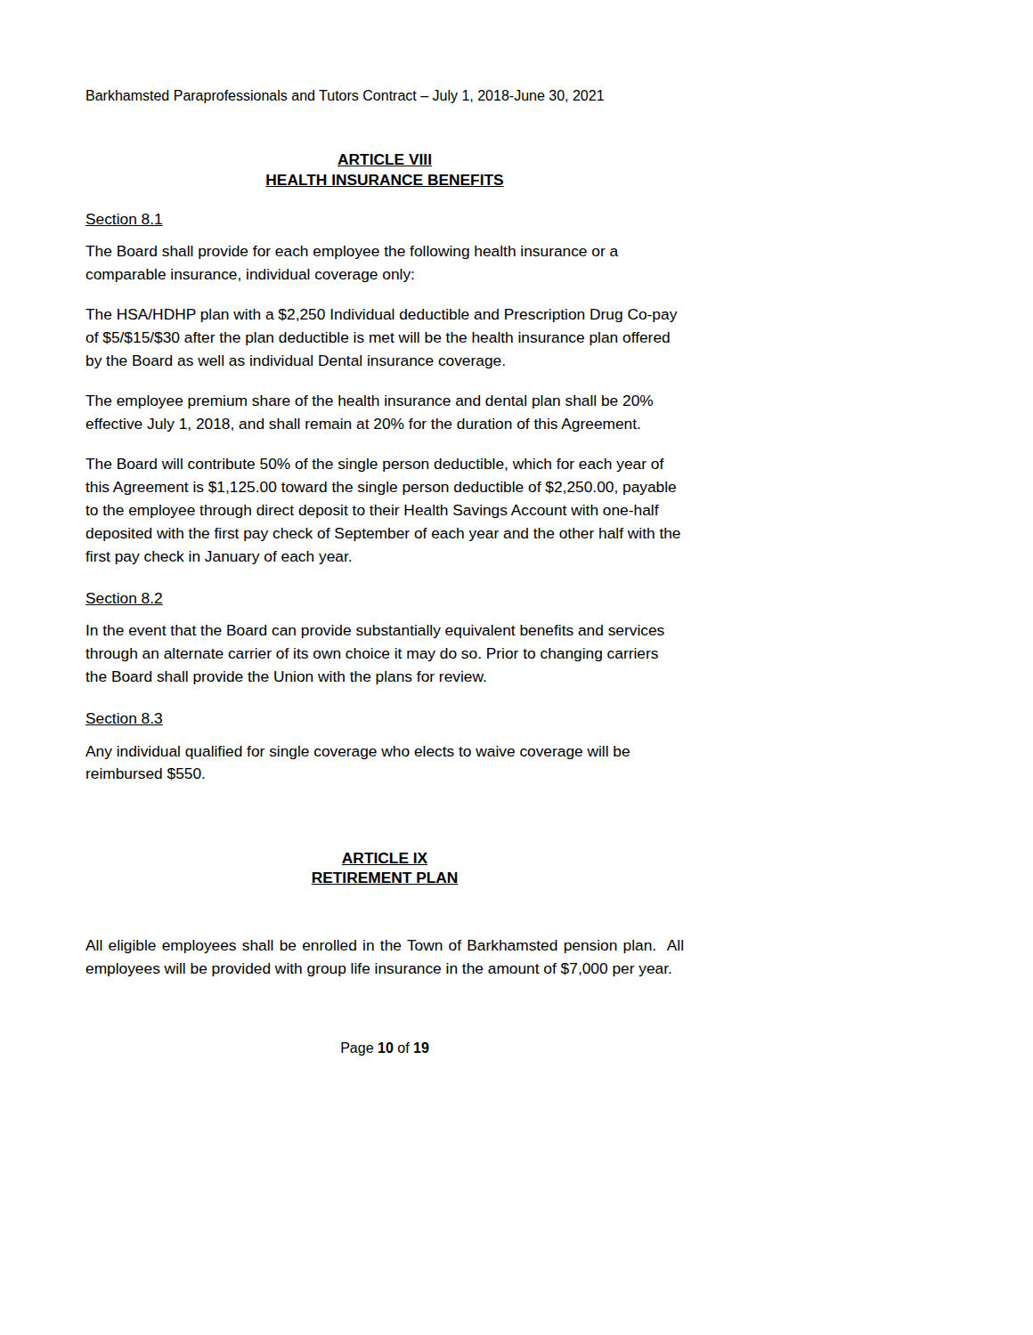Barkhamsted Paraprofessionals and Tutors Contract – July 1, 2018-June 30, 2021
ARTICLE VIII
HEALTH INSURANCE BENEFITS
Section 8.1
The Board shall provide for each employee the following health insurance or a comparable insurance, individual coverage only:
The HSA/HDHP plan with a $2,250 Individual deductible and Prescription Drug Co-pay of $5/$15/$30 after the plan deductible is met will be the health insurance plan offered by the Board as well as individual Dental insurance coverage.
The employee premium share of the health insurance and dental plan shall be 20% effective July 1, 2018, and shall remain at 20% for the duration of this Agreement.
The Board will contribute 50% of the single person deductible, which for each year of this Agreement is $1,125.00 toward the single person deductible of $2,250.00, payable to the employee through direct deposit to their Health Savings Account with one-half deposited with the first pay check of September of each year and the other half with the first pay check in January of each year.
Section 8.2
In the event that the Board can provide substantially equivalent benefits and services through an alternate carrier of its own choice it may do so. Prior to changing carriers the Board shall provide the Union with the plans for review.
Section 8.3
Any individual qualified for single coverage who elects to waive coverage will be reimbursed $550.
ARTICLE IX
RETIREMENT PLAN
All eligible employees shall be enrolled in the Town of Barkhamsted pension plan. All employees will be provided with group life insurance in the amount of $7,000 per year.
Page 10 of 19